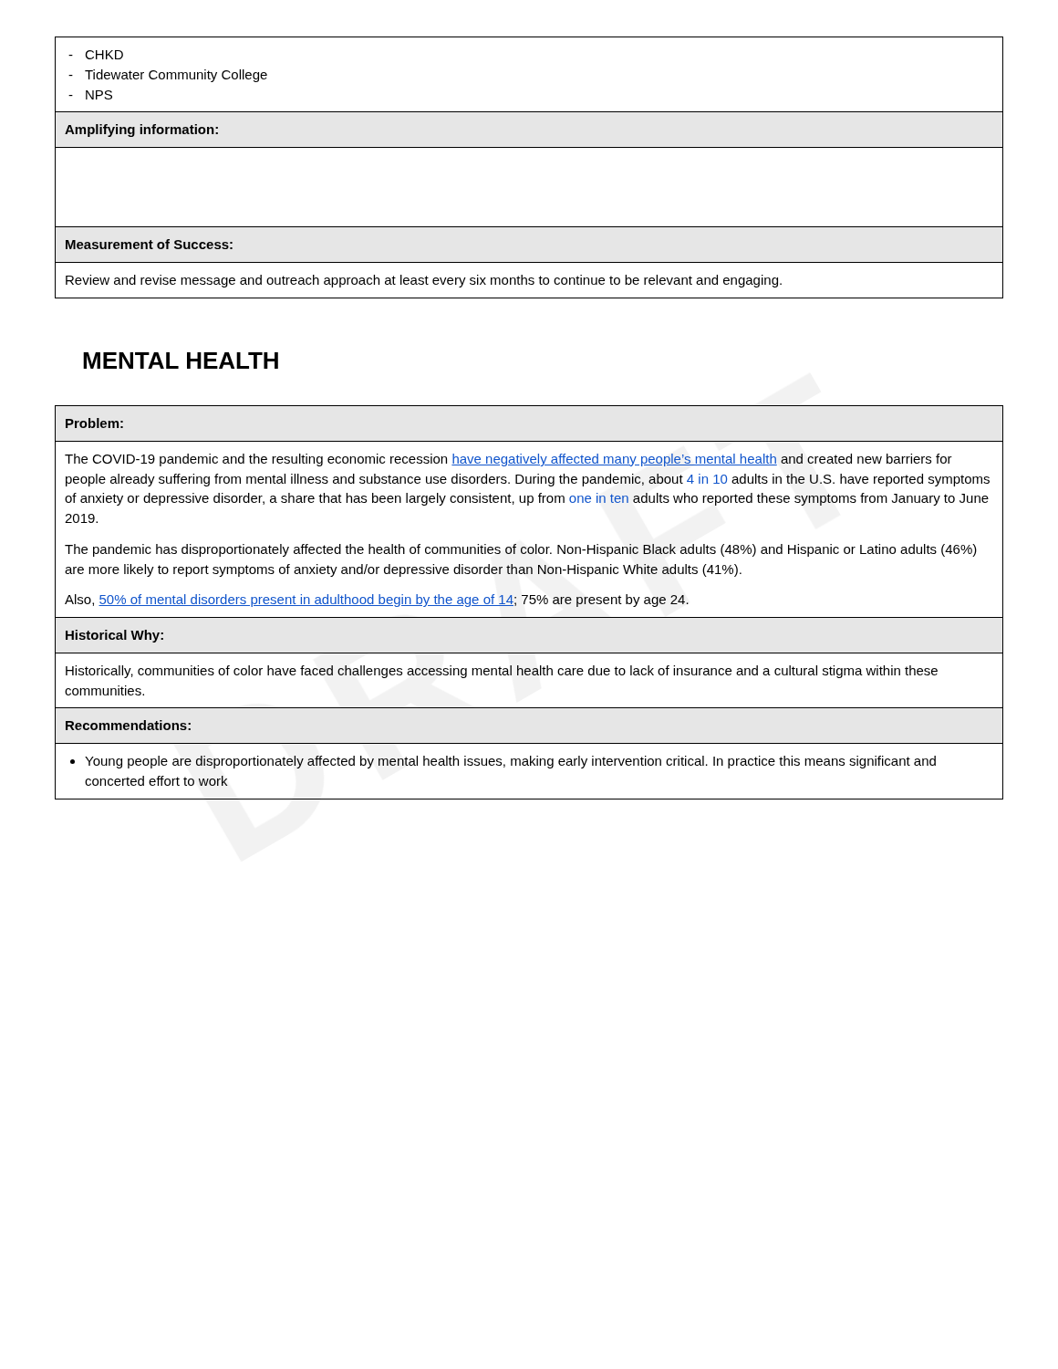| CHKD Tidewater Community College NPS |
| Amplifying information: |
| Measurement of Success: |
| Review and revise message and outreach approach at least every six months to continue to be relevant and engaging. |
MENTAL HEALTH
| Problem: |
| --- |
| The COVID-19 pandemic and the resulting economic recession have negatively affected many people’s mental health and created new barriers for people already suffering from mental illness and substance use disorders. During the pandemic, about 4 in 10 adults in the U.S. have reported symptoms of anxiety or depressive disorder, a share that has been largely consistent, up from one in ten adults who reported these symptoms from January to June 2019. The pandemic has disproportionately affected the health of communities of color. Non-Hispanic Black adults (48%) and Hispanic or Latino adults (46%) are more likely to report symptoms of anxiety and/or depressive disorder than Non-Hispanic White adults (41%). Also, 50% of mental disorders present in adulthood begin by the age of 14 ; 75% are present by age 24. |
| Historical Why: |
| Historically, communities of color have faced challenges accessing mental health care due to lack of insurance and a cultural stigma within these communities. |
| Recommendations: |
| Young people are disproportionately affected by mental health issues, making early intervention critical. In practice this means significant and concerted effort to work |